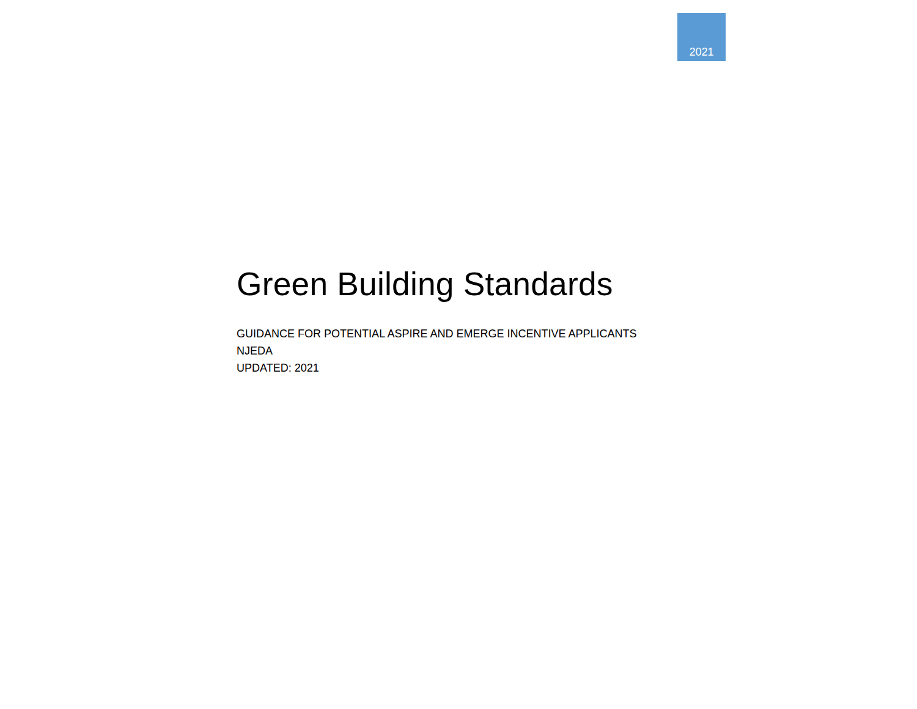2021
Green Building Standards
GUIDANCE FOR POTENTIAL ASPIRE AND EMERGE INCENTIVE APPLICANTS
NJEDA
UPDATED: 2021